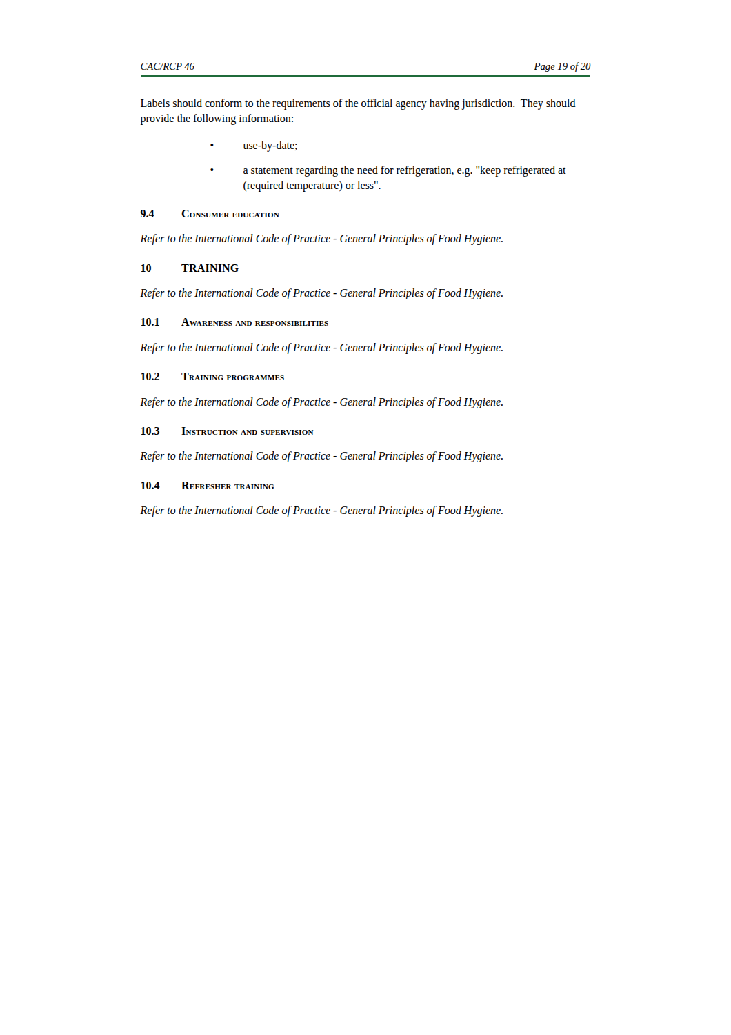CAC/RCP 46 Page 19 of 20
Labels should conform to the requirements of the official agency having jurisdiction. They should provide the following information:
use-by-date;
a statement regarding the need for refrigeration, e.g. "keep refrigerated at (required temperature) or less".
9.4 Consumer education
Refer to the International Code of Practice - General Principles of Food Hygiene.
10 Training
Refer to the International Code of Practice - General Principles of Food Hygiene.
10.1 Awareness and responsibilities
Refer to the International Code of Practice - General Principles of Food Hygiene.
10.2 Training programmes
Refer to the International Code of Practice - General Principles of Food Hygiene.
10.3 Instruction and supervision
Refer to the International Code of Practice - General Principles of Food Hygiene.
10.4 Refresher training
Refer to the International Code of Practice - General Principles of Food Hygiene.